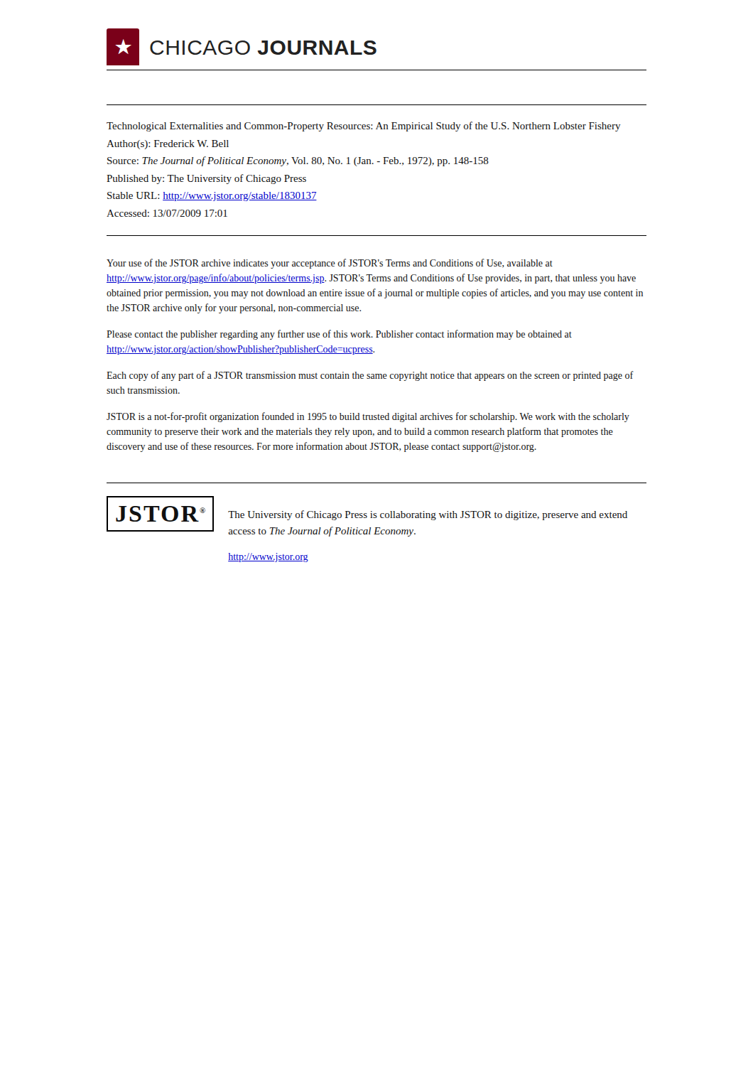★
CHICAGO JOURNALS
Technological Externalities and Common-Property Resources: An Empirical Study of the U.S. Northern Lobster Fishery
Author(s): Frederick W. Bell
Source: The Journal of Political Economy, Vol. 80, No. 1 (Jan. - Feb., 1972), pp. 148-158
Published by: The University of Chicago Press
Stable URL: http://www.jstor.org/stable/1830137
Accessed: 13/07/2009 17:01
Your use of the JSTOR archive indicates your acceptance of JSTOR's Terms and Conditions of Use, available at http://www.jstor.org/page/info/about/policies/terms.jsp. JSTOR's Terms and Conditions of Use provides, in part, that unless you have obtained prior permission, you may not download an entire issue of a journal or multiple copies of articles, and you may use content in the JSTOR archive only for your personal, non-commercial use.
Please contact the publisher regarding any further use of this work. Publisher contact information may be obtained at http://www.jstor.org/action/showPublisher?publisherCode=ucpress.
Each copy of any part of a JSTOR transmission must contain the same copyright notice that appears on the screen or printed page of such transmission.
JSTOR is a not-for-profit organization founded in 1995 to build trusted digital archives for scholarship. We work with the scholarly community to preserve their work and the materials they rely upon, and to build a common research platform that promotes the discovery and use of these resources. For more information about JSTOR, please contact support@jstor.org.
JSTOR®
The University of Chicago Press is collaborating with JSTOR to digitize, preserve and extend access to The Journal of Political Economy.
http://www.jstor.org